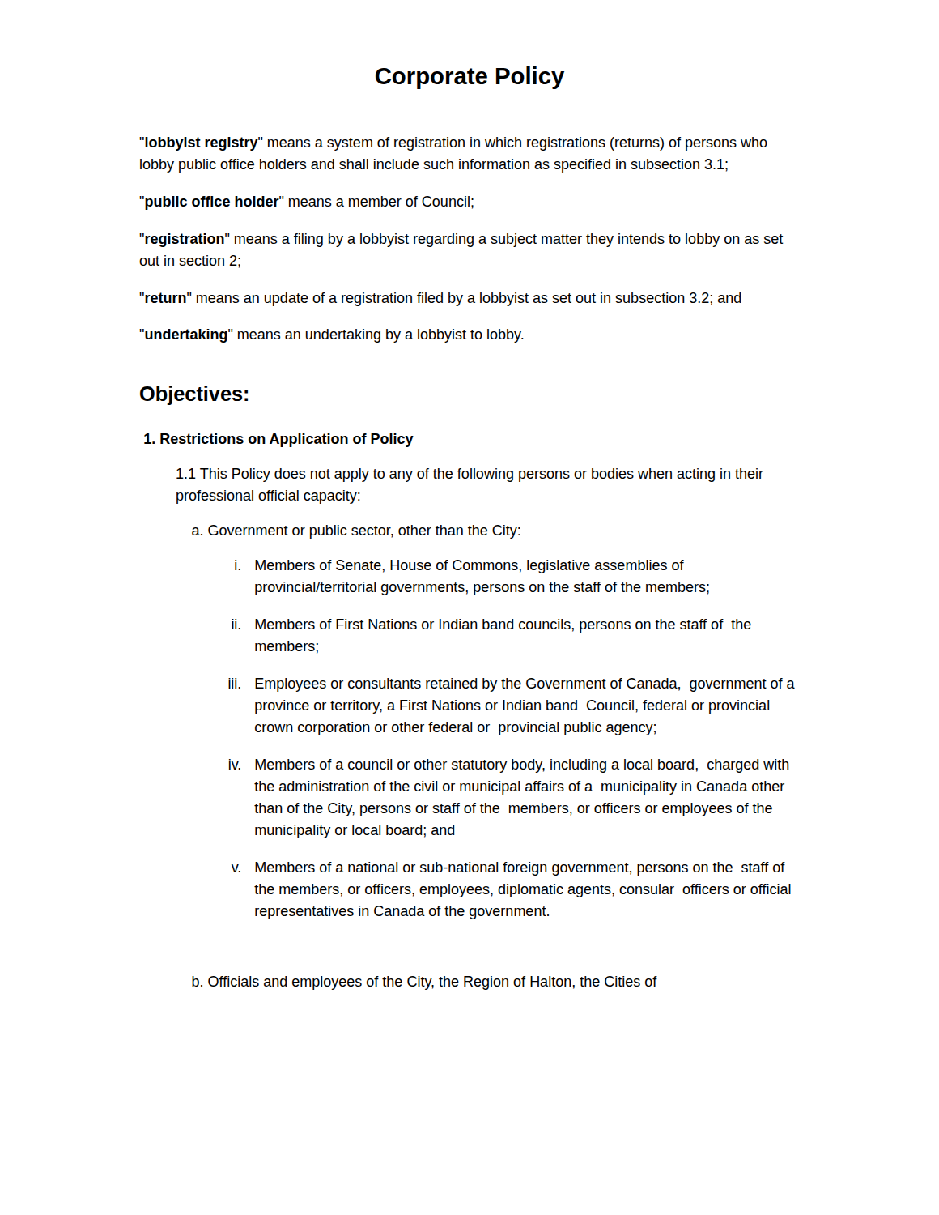Corporate Policy
"lobbyist registry" means a system of registration in which registrations (returns) of persons who lobby public office holders and shall include such information as specified in subsection 3.1;
"public office holder" means a member of Council;
"registration" means a filing by a lobbyist regarding a subject matter they intends to lobby on as set out in section 2;
"return" means an update of a registration filed by a lobbyist as set out in subsection 3.2; and
"undertaking" means an undertaking by a lobbyist to lobby.
Objectives:
Restrictions on Application of Policy
1.1 This Policy does not apply to any of the following persons or bodies when acting in their professional official capacity:
Government or public sector, other than the City:
Members of Senate, House of Commons, legislative assemblies of provincial/territorial governments, persons on the staff of the members;
Members of First Nations or Indian band councils, persons on the staff of the members;
Employees or consultants retained by the Government of Canada, government of a province or territory, a First Nations or Indian band Council, federal or provincial crown corporation or other federal or provincial public agency;
Members of a council or other statutory body, including a local board, charged with the administration of the civil or municipal affairs of a municipality in Canada other than of the City, persons or staff of the members, or officers or employees of the municipality or local board; and
Members of a national or sub-national foreign government, persons on the staff of the members, or officers, employees, diplomatic agents, consular officers or official representatives in Canada of the government.
Officials and employees of the City, the Region of Halton, the Cities of